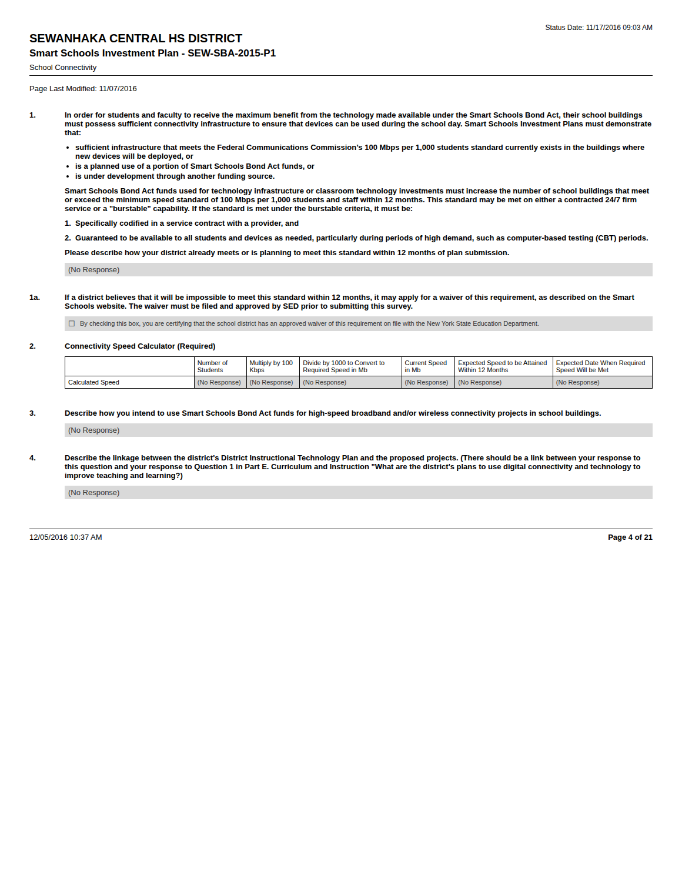Status Date: 11/17/2016 09:03 AM
SEWANHAKA CENTRAL HS DISTRICT
Smart Schools Investment Plan - SEW-SBA-2015-P1
School Connectivity
Page Last Modified: 11/07/2016
1.
In order for students and faculty to receive the maximum benefit from the technology made available under the Smart Schools Bond Act, their school buildings must possess sufficient connectivity infrastructure to ensure that devices can be used during the school day. Smart Schools Investment Plans must demonstrate that:
sufficient infrastructure that meets the Federal Communications Commission’s 100 Mbps per 1,000 students standard currently exists in the buildings where new devices will be deployed, or
is a planned use of a portion of Smart Schools Bond Act funds, or
is under development through another funding source.
Smart Schools Bond Act funds used for technology infrastructure or classroom technology investments must increase the number of school buildings that meet or exceed the minimum speed standard of 100 Mbps per 1,000 students and staff within 12 months. This standard may be met on either a contracted 24/7 firm service or a "burstable" capability. If the standard is met under the burstable criteria, it must be:
1. Specifically codified in a service contract with a provider, and
2. Guaranteed to be available to all students and devices as needed, particularly during periods of high demand, such as computer-based testing (CBT) periods.
Please describe how your district already meets or is planning to meet this standard within 12 months of plan submission.
(No Response)
1a.
If a district believes that it will be impossible to meet this standard within 12 months, it may apply for a waiver of this requirement, as described on the Smart Schools website. The waiver must be filed and approved by SED prior to submitting this survey.
☐ By checking this box, you are certifying that the school district has an approved waiver of this requirement on file with the New York State Education Department.
2.
Connectivity Speed Calculator (Required)
| | Number of Students | Multiply by 100 Kbps | Divide by 1000 to Convert to Required Speed in Mb | Current Speed in Mb | Expected Speed to be Attained Within 12 Months | Expected Date When Required Speed Will be Met |
| --- | --- | --- | --- | --- | --- | --- |
| Calculated Speed | (No Response) | (No Response) | (No Response) | (No Response) | (No Response) | (No Response) |
3.
Describe how you intend to use Smart Schools Bond Act funds for high-speed broadband and/or wireless connectivity projects in school buildings.
(No Response)
4.
Describe the linkage between the district's District Instructional Technology Plan and the proposed projects. (There should be a link between your response to this question and your response to Question 1 in Part E. Curriculum and Instruction "What are the district's plans to use digital connectivity and technology to improve teaching and learning?)
(No Response)
12/05/2016 10:37 AM
Page 4 of 21